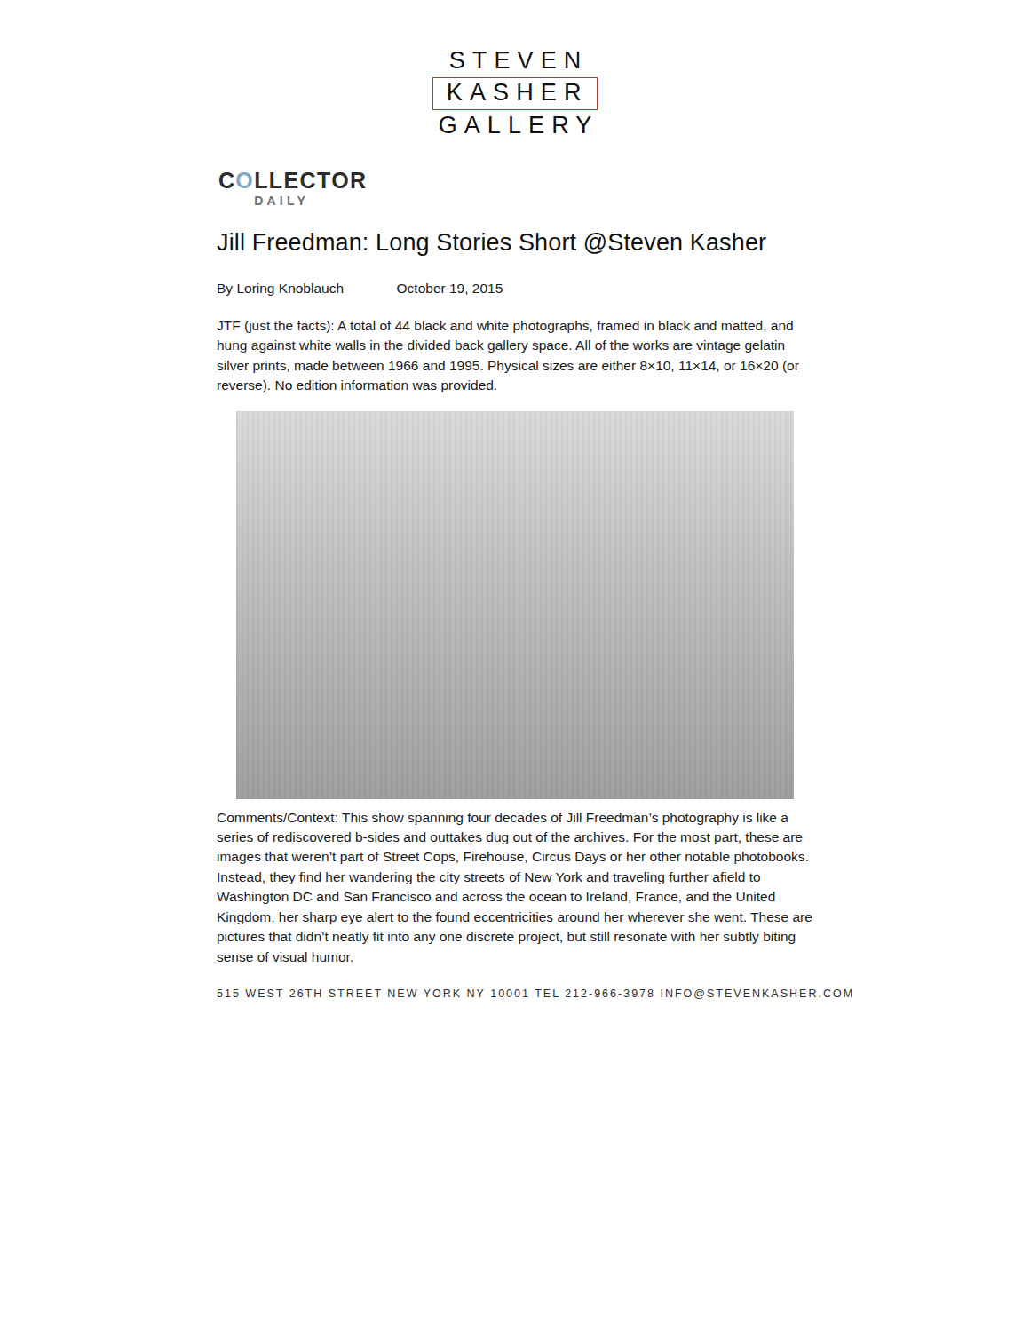STEVEN
KASHER
GALLERY
COLLECTOR
DAILY
Jill Freedman: Long Stories Short @Steven Kasher
By Loring Knoblauch October 19, 2015
JTF (just the facts): A total of 44 black and white photographs, framed in black and matted, and hung against white walls in the divided back gallery space. All of the works are vintage gelatin silver prints, made between 1966 and 1995. Physical sizes are either 8×10, 11×14, or 16×20 (or reverse). No edition information was provided.
Comments/Context: This show spanning four decades of Jill Freedman’s photography is like a series of rediscovered b-sides and outtakes dug out of the archives. For the most part, these are images that weren’t part of Street Cops, Firehouse, Circus Days or her other notable photobooks. Instead, they find her wandering the city streets of New York and traveling further afield to Washington DC and San Francisco and across the ocean to Ireland, France, and the United Kingdom, her sharp eye alert to the found eccentricities around her wherever she went. These are pictures that didn’t neatly fit into any one discrete project, but still resonate with her subtly biting sense of visual humor.
515 WEST 26TH STREET NEW YORK NY 10001 TEL 212-966-3978 INFO@STEVENKASHER.COM